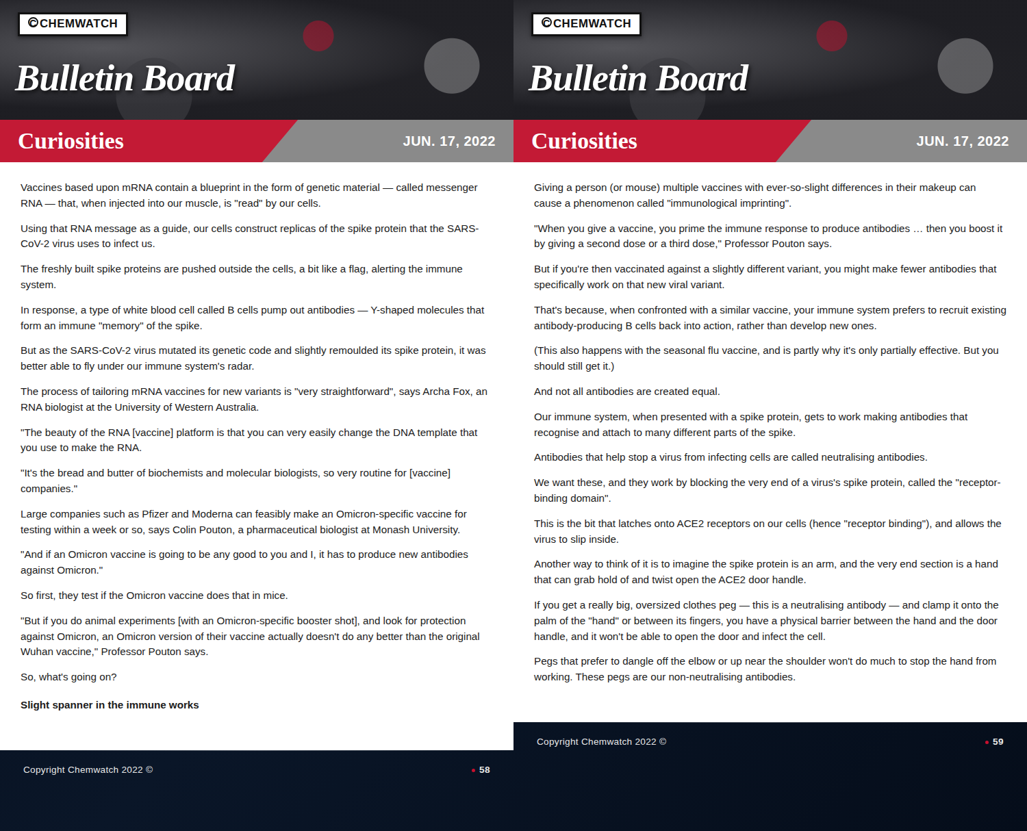CCHEMWATCH
Bulletin Board
Curiosities
JUN. 17, 2022
Vaccines based upon mRNA contain a blueprint in the form of genetic material — called messenger RNA — that, when injected into our muscle, is "read" by our cells.
Using that RNA message as a guide, our cells construct replicas of the spike protein that the SARS-CoV-2 virus uses to infect us.
The freshly built spike proteins are pushed outside the cells, a bit like a flag, alerting the immune system.
In response, a type of white blood cell called B cells pump out antibodies — Y-shaped molecules that form an immune "memory" of the spike.
But as the SARS-CoV-2 virus mutated its genetic code and slightly remoulded its spike protein, it was better able to fly under our immune system's radar.
The process of tailoring mRNA vaccines for new variants is "very straightforward", says Archa Fox, an RNA biologist at the University of Western Australia.
"The beauty of the RNA [vaccine] platform is that you can very easily change the DNA template that you use to make the RNA.
"It's the bread and butter of biochemists and molecular biologists, so very routine for [vaccine] companies."
Large companies such as Pfizer and Moderna can feasibly make an Omicron-specific vaccine for testing within a week or so, says Colin Pouton, a pharmaceutical biologist at Monash University.
"And if an Omicron vaccine is going to be any good to you and I, it has to produce new antibodies against Omicron."
So first, they test if the Omicron vaccine does that in mice.
"But if you do animal experiments [with an Omicron-specific booster shot], and look for protection against Omicron, an Omicron version of their vaccine actually doesn't do any better than the original Wuhan vaccine," Professor Pouton says.
So, what's going on?
Slight spanner in the immune works
Copyright Chemwatch 2022 © 58
CCHEMWATCH
Bulletin Board
Curiosities
JUN. 17, 2022
Giving a person (or mouse) multiple vaccines with ever-so-slight differences in their makeup can cause a phenomenon called "immunological imprinting".
"When you give a vaccine, you prime the immune response to produce antibodies … then you boost it by giving a second dose or a third dose," Professor Pouton says.
But if you're then vaccinated against a slightly different variant, you might make fewer antibodies that specifically work on that new viral variant.
That's because, when confronted with a similar vaccine, your immune system prefers to recruit existing antibody-producing B cells back into action, rather than develop new ones.
(This also happens with the seasonal flu vaccine, and is partly why it's only partially effective. But you should still get it.)
And not all antibodies are created equal.
Our immune system, when presented with a spike protein, gets to work making antibodies that recognise and attach to many different parts of the spike.
Antibodies that help stop a virus from infecting cells are called neutralising antibodies.
We want these, and they work by blocking the very end of a virus's spike protein, called the "receptor-binding domain".
This is the bit that latches onto ACE2 receptors on our cells (hence "receptor binding"), and allows the virus to slip inside.
Another way to think of it is to imagine the spike protein is an arm, and the very end section is a hand that can grab hold of and twist open the ACE2 door handle.
If you get a really big, oversized clothes peg — this is a neutralising antibody — and clamp it onto the palm of the "hand" or between its fingers, you have a physical barrier between the hand and the door handle, and it won't be able to open the door and infect the cell.
Pegs that prefer to dangle off the elbow or up near the shoulder won't do much to stop the hand from working. These pegs are our non-neutralising antibodies.
Copyright Chemwatch 2022 © 59